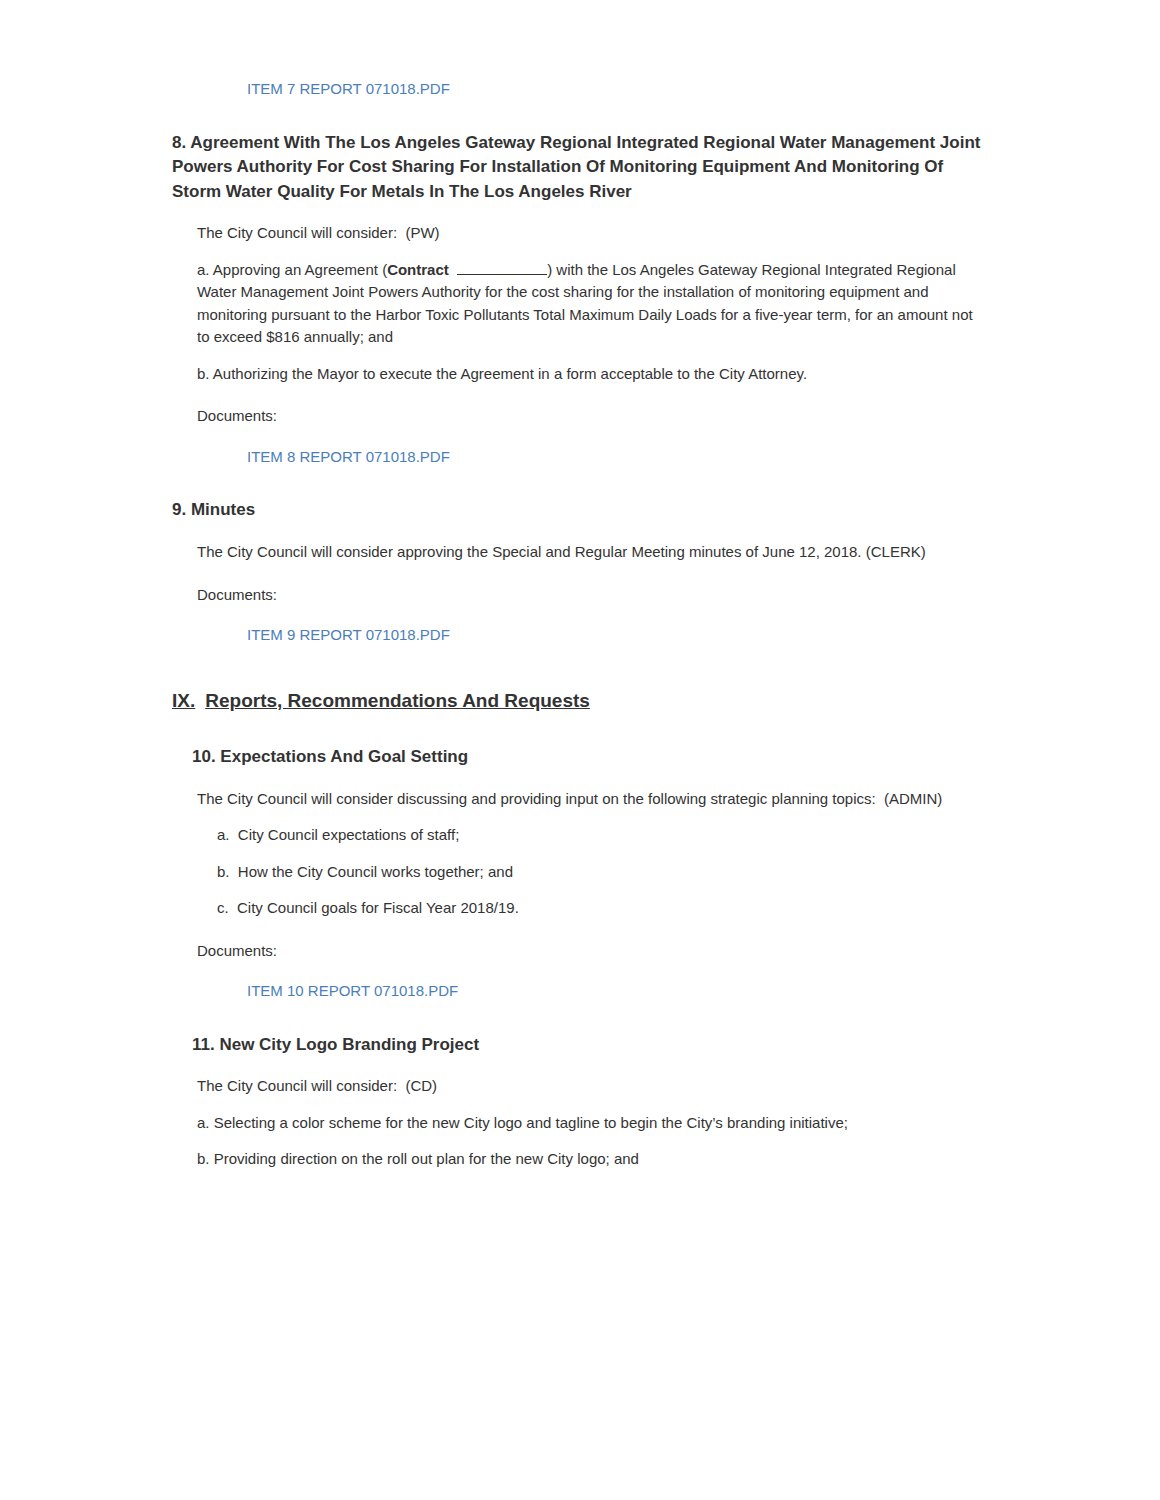ITEM 7 REPORT 071018.PDF
8. Agreement With The Los Angeles Gateway Regional Integrated Regional Water Management Joint Powers Authority For Cost Sharing For Installation Of Monitoring Equipment And Monitoring Of Storm Water Quality For Metals In The Los Angeles River
The City Council will consider: (PW)
a. Approving an Agreement (Contract ) with the Los Angeles Gateway Regional Integrated Regional Water Management Joint Powers Authority for the cost sharing for the installation of monitoring equipment and monitoring pursuant to the Harbor Toxic Pollutants Total Maximum Daily Loads for a five-year term, for an amount not to exceed $816 annually; and
b. Authorizing the Mayor to execute the Agreement in a form acceptable to the City Attorney.
Documents:
ITEM 8 REPORT 071018.PDF
9. Minutes
The City Council will consider approving the Special and Regular Meeting minutes of June 12, 2018. (CLERK)
Documents:
ITEM 9 REPORT 071018.PDF
IX. Reports, Recommendations And Requests
10. Expectations And Goal Setting
The City Council will consider discussing and providing input on the following strategic planning topics: (ADMIN)
a. City Council expectations of staff;
b. How the City Council works together; and
c. City Council goals for Fiscal Year 2018/19.
Documents:
ITEM 10 REPORT 071018.PDF
11. New City Logo Branding Project
The City Council will consider: (CD)
a. Selecting a color scheme for the new City logo and tagline to begin the City’s branding initiative;
b. Providing direction on the roll out plan for the new City logo; and